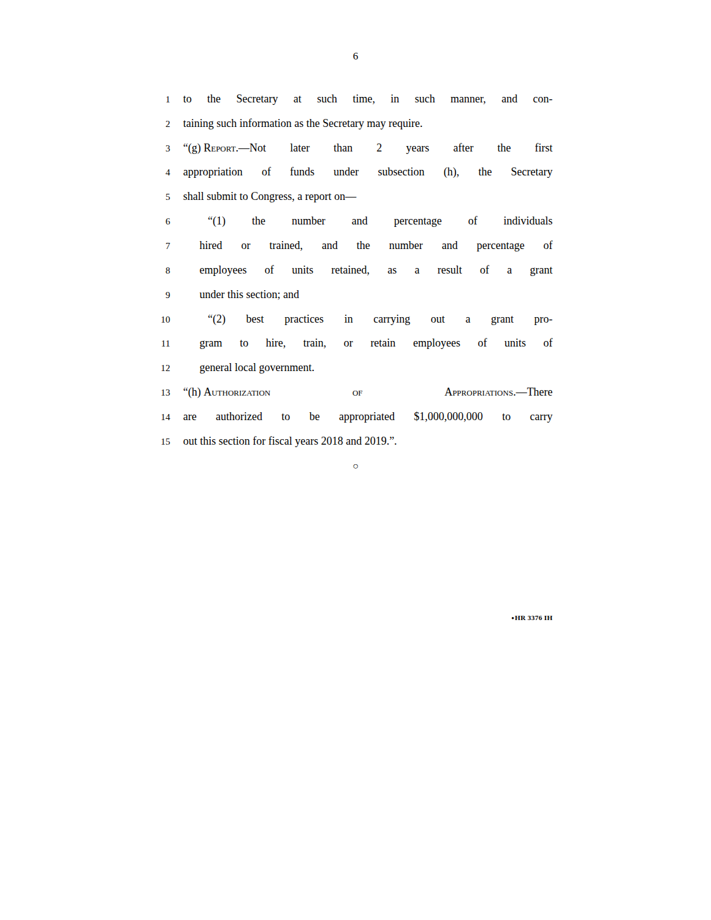6
1 to the Secretary at such time, in such manner, and con-
2 taining such information as the Secretary may require.
3 “(g) Report.—Not later than 2 years after the first
4 appropriation of funds under subsection(h), the Secretary
5 shall submit to Congress, a report on—
6 “(1) the number and percentage of individuals
7 hired or trained, and the number and percentage of
8 employees of units retained, as aresult of agrant
9 under this section; and
10 “(2) best practices in carrying out agrant pro-
11 gram to hire, train, or retain employees of units of
12 general local government.
13 “(h) Authorization of Appropriations.—There
14 are authorized to be appropriated$1,000,000,000 to carry
15 out this section for fiscal years 2018 and 2019.”.
○
•HR 3376 IH